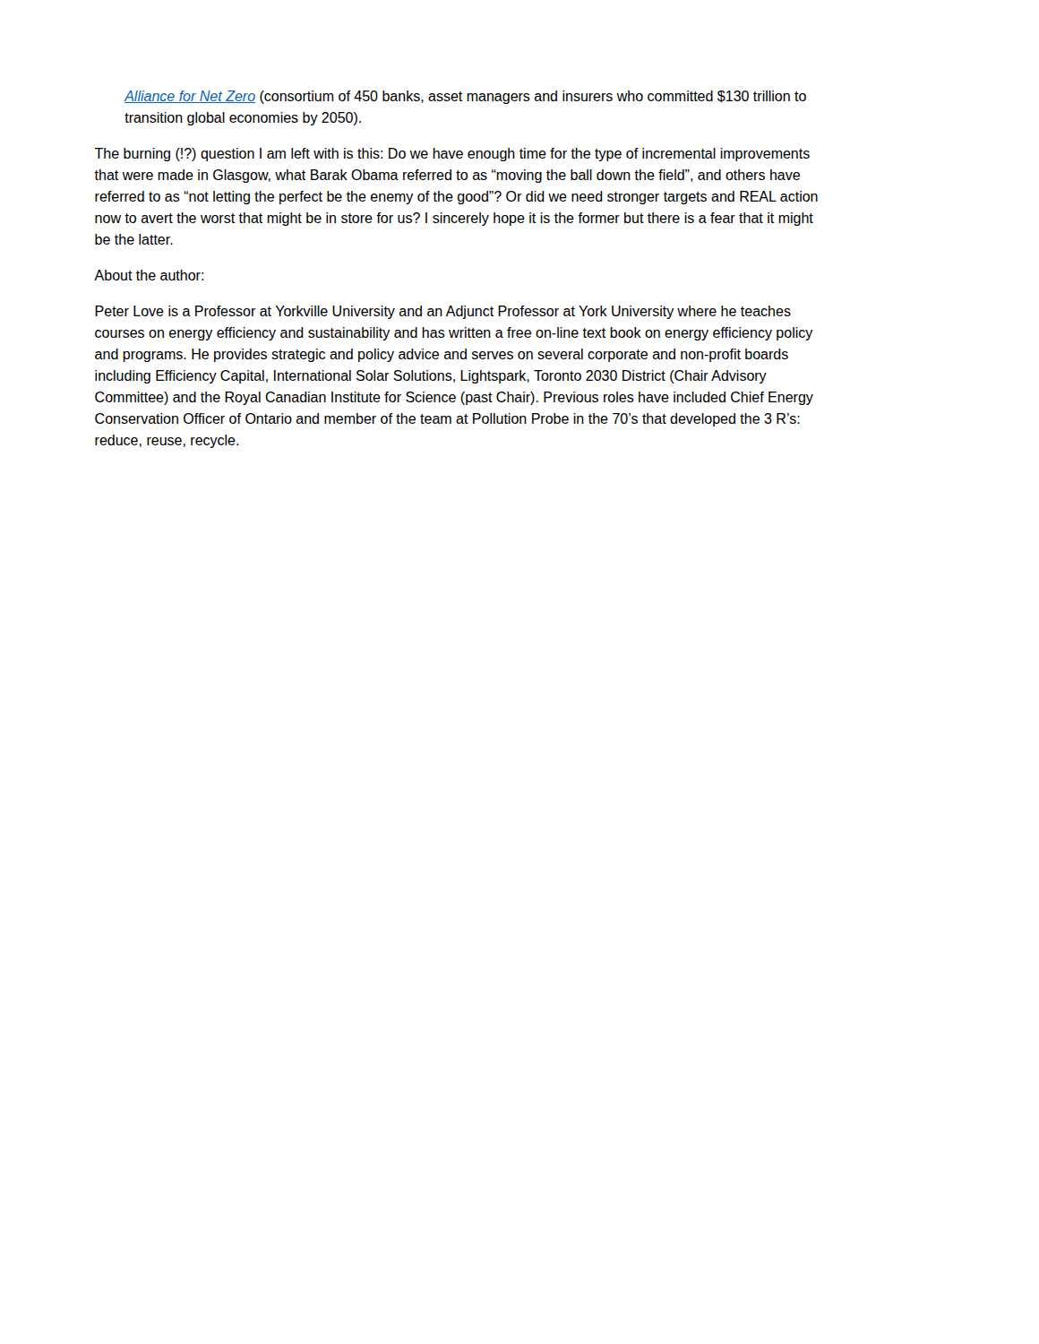Alliance for Net Zero (consortium of 450 banks, asset managers and insurers who committed $130 trillion to transition global economies by 2050).
The burning (!?) question I am left with is this: Do we have enough time for the type of incremental improvements that were made in Glasgow, what Barak Obama referred to as “moving the ball down the field”, and others have referred to as “not letting the perfect be the enemy of the good”? Or did we need stronger targets and REAL action now to avert the worst that might be in store for us? I sincerely hope it is the former but there is a fear that it might be the latter.
About the author:
Peter Love is a Professor at Yorkville University and an Adjunct Professor at York University where he teaches courses on energy efficiency and sustainability and has written a free on-line text book on energy efficiency policy and programs. He provides strategic and policy advice and serves on several corporate and non-profit boards including Efficiency Capital, International Solar Solutions, Lightspark, Toronto 2030 District (Chair Advisory Committee) and the Royal Canadian Institute for Science (past Chair). Previous roles have included Chief Energy Conservation Officer of Ontario and member of the team at Pollution Probe in the 70’s that developed the 3 R’s: reduce, reuse, recycle.